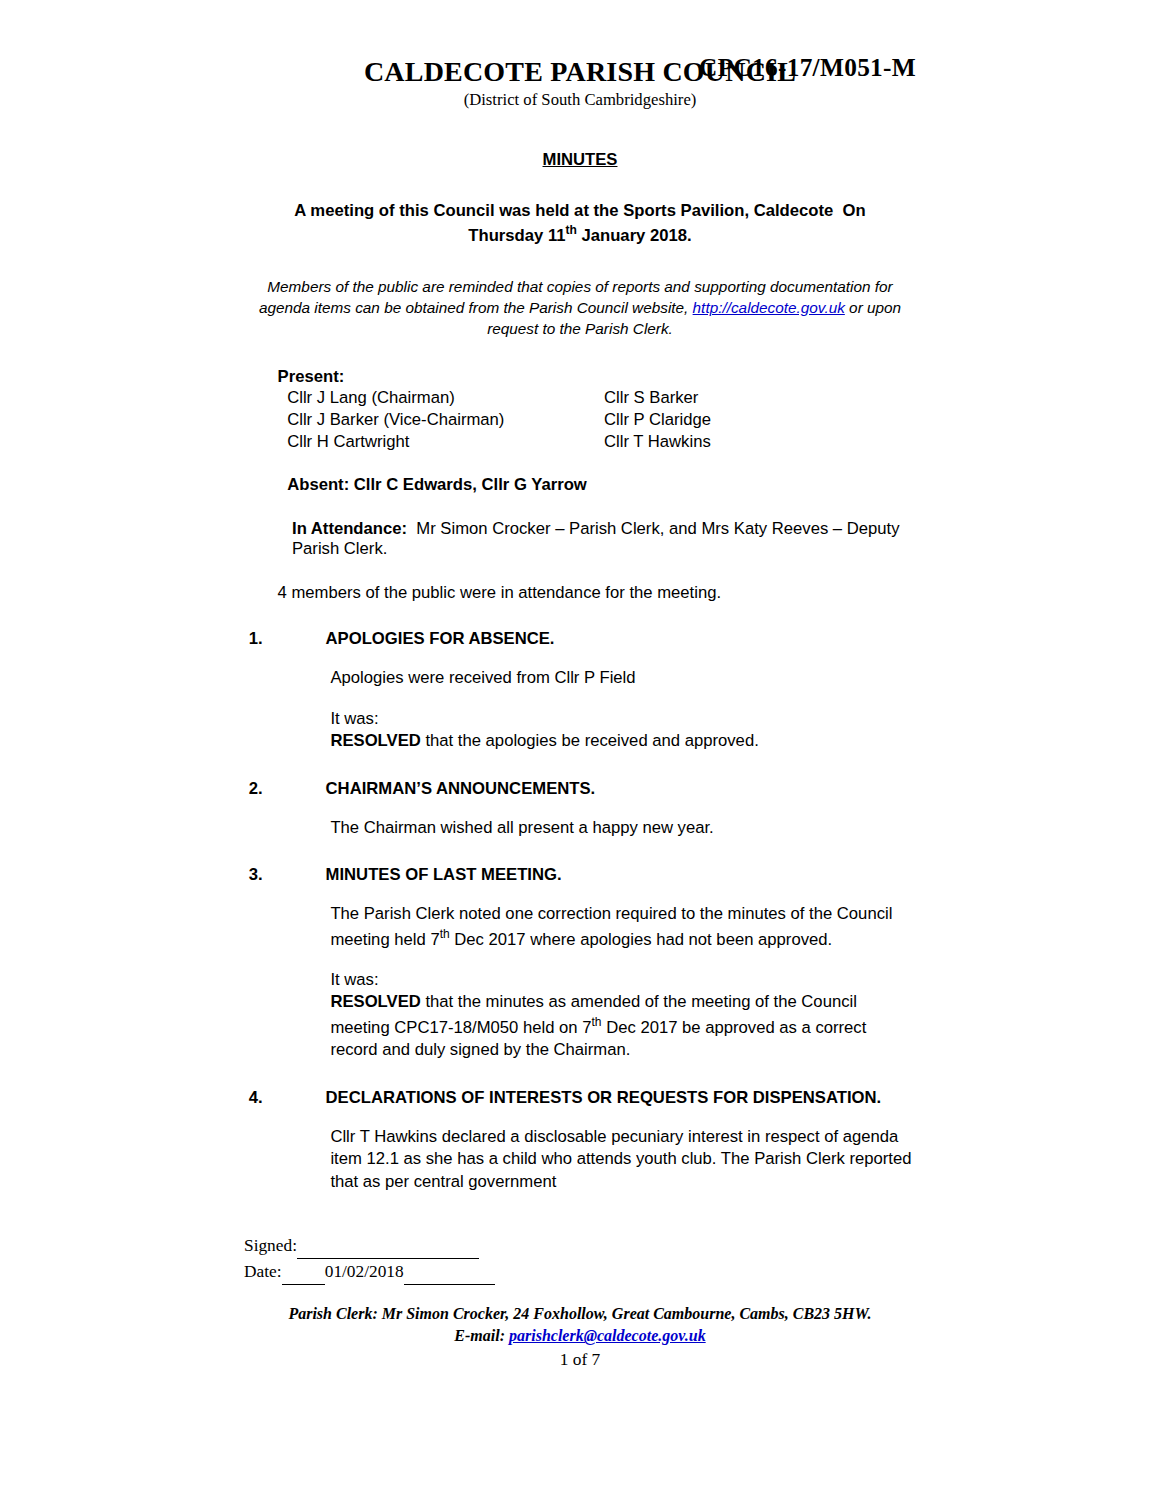CPC16-17/M051-M
CALDECOTE PARISH COUNCIL
(District of South Cambridgeshire)
MINUTES
A meeting of this Council was held at the Sports Pavilion, Caldecote On
Thursday 11th January 2018.
Members of the public are reminded that copies of reports and supporting documentation for agenda items can be obtained from the Parish Council website, http://caldecote.gov.uk or upon request to the Parish Clerk.
Present:
| Cllr J Lang (Chairman) | Cllr S Barker |
| Cllr J Barker (Vice-Chairman) | Cllr P Claridge |
| Cllr H Cartwright | Cllr T Hawkins |
Absent: Cllr C Edwards, Cllr G Yarrow
In Attendance: Mr Simon Crocker – Parish Clerk, and Mrs Katy Reeves – Deputy Parish Clerk.
4 members of the public were in attendance for the meeting.
1.
APOLOGIES FOR ABSENCE.
Apologies were received from Cllr P Field
It was:
RESOLVED that the apologies be received and approved.
2.
CHAIRMAN’S ANNOUNCEMENTS.
The Chairman wished all present a happy new year.
3.
MINUTES OF LAST MEETING.
The Parish Clerk noted one correction required to the minutes of the Council meeting held 7th Dec 2017 where apologies had not been approved.
It was:
RESOLVED that the minutes as amended of the meeting of the Council meeting CPC17-18/M050 held on 7th Dec 2017 be approved as a correct record and duly signed by the Chairman.
4.
DECLARATIONS OF INTERESTS OR REQUESTS FOR DISPENSATION.
Cllr T Hawkins declared a disclosable pecuniary interest in respect of agenda item 12.1 as she has a child who attends youth club. The Parish Clerk reported that as per central government
Signed:
Date: 01/02/2018
Parish Clerk: Mr Simon Crocker, 24 Foxhollow, Great Cambourne, Cambs, CB23 5HW.
E-mail: parishclerk@caldecote.gov.uk
1 of 7